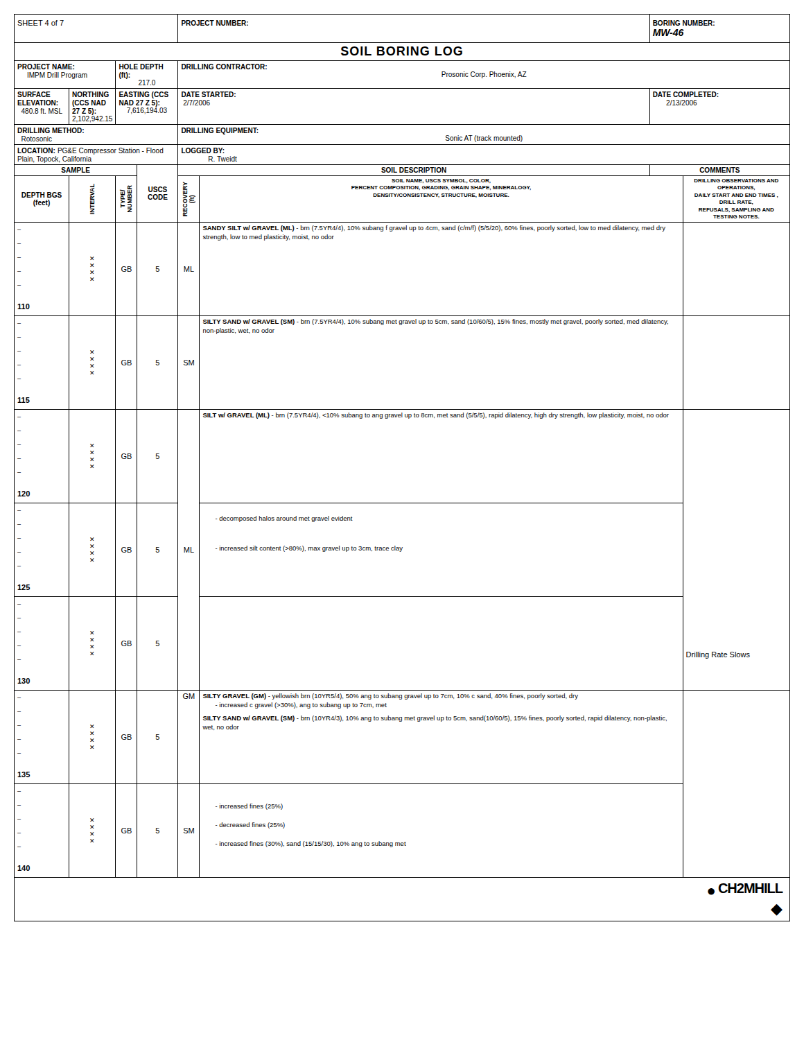| SHEET 4 of 7 | PROJECT NUMBER: | BORING NUMBER: MW-46 |
| SOIL BORING LOG |
| PROJECT NAME: IMPM Drill Program | HOLE DEPTH (ft): 217.0 | DRILLING CONTRACTOR: Prosonic Corp. Phoenix, AZ |
| SURFACE ELEVATION: 480.8 ft. MSL | NORTHING (CCS NAD 27 Z 5): 2,102,942.15 | EASTING (CCS NAD 27 Z 5): 7,616,194.03 | DATE STARTED: 2/7/2006 | DATE COMPLETED: 2/13/2006 |
| DRILLING METHOD: Rotosonic | DRILLING EQUIPMENT: Sonic AT (track mounted) |
| LOCATION: PG&E Compressor Station - Flood Plain, Topock, California | LOGGED BY: R. Tweidt |
| SAMPLE | USCS CODE | SOIL DESCRIPTION | COMMENTS |
| DEPTH BGS (feet) | INTERVAL | TYPE/ NUMBER | RECOVERY (ft) | SOIL NAME, USCS SYMBOL, COLOR, PERCENT COMPOSITION, GRADING, GRAIN SHAPE, MINERALOGY, DENSITY/CONSISTENCY, STRUCTURE, MOISTURE. | DRILLING OBSERVATIONS AND OPERATIONS, DAILY START AND END TIMES , DRILL RATE, REFUSALS, SAMPLING AND TESTING NOTES. |
| – – – – – 110 | ✕ ✕ ✕ ✕ | GB | 5 | ML | SANDY SILT w/ GRAVEL (ML) - brn (7.5YR4/4), 10% subang f gravel up to 4cm, sand (c/m/f) (5/5/20), 60% fines, poorly sorted, low to med dilatency, med dry strength, low to med plasticity, moist, no odor | |
| – – – – – 115 | ✕ ✕ ✕ ✕ | GB | 5 | SM | SILTY SAND w/ GRAVEL (SM) - brn (7.5YR4/4), 10% subang met gravel up to 5cm, sand (10/60/5), 15% fines, mostly met gravel, poorly sorted, med dilatency, non-plastic, wet, no odor | |
| – – – – – 120 | ✕ ✕ ✕ ✕ | GB | 5 | | SILT w/ GRAVEL (ML) - brn (7.5YR4/4), <10% subang to ang gravel up to 8cm, met sand (5/5/5), rapid dilatency, high dry strength, low plasticity, moist, no odor | |
| – – – – – 125 | ✕ ✕ ✕ ✕ | GB | 5 | ML | - decomposed halos around met gravel evident - increased silt content (>80%), max gravel up to 3cm, trace clay |
| – – – – – 130 | ✕ ✕ ✕ ✕ | GB | 5 | | |
| – – – – – 135 | ✕ ✕ ✕ ✕ | GB | 5 | GM | SILTY GRAVEL (GM) - yellowish brn (10YR5/4), 50% ang to subang gravel up to 7cm, 10% c sand, 40% fines, poorly sorted, dry - increased c gravel (>30%), ang to subang up to 7cm, met SILTY SAND w/ GRAVEL (SM) - brn (10YR4/3), 10% ang to subang met gravel up to 5cm, sand(10/60/5), 15% fines, poorly sorted, rapid dilatency, non-plastic, wet, no odor | Drilling Rate Slows |
| – – – – – 140 | ✕ ✕ ✕ ✕ | GB | 5 | SM | - increased fines (25%) - decreased fines (25%) - increased fines (30%), sand (15/15/30), 10% ang to subang met |
| ● CH2MHILL ◆ |